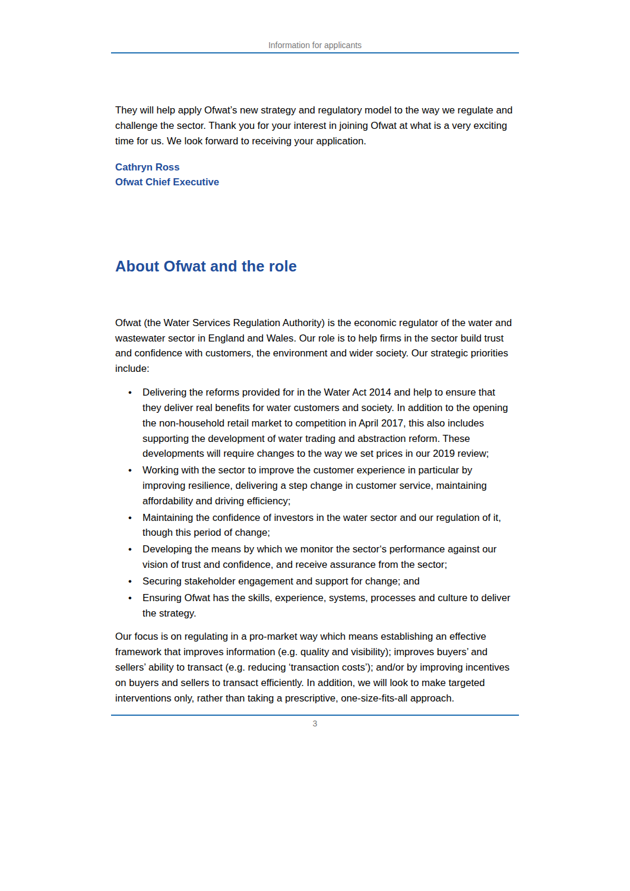Information for applicants
They will help apply Ofwat’s new strategy and regulatory model to the way we regulate and challenge the sector. Thank you for your interest in joining Ofwat at what is a very exciting time for us. We look forward to receiving your application.
Cathryn Ross
Ofwat Chief Executive
About Ofwat and the role
Ofwat (the Water Services Regulation Authority) is the economic regulator of the water and wastewater sector in England and Wales. Our role is to help firms in the sector build trust and confidence with customers, the environment and wider society. Our strategic priorities include:
Delivering the reforms provided for in the Water Act 2014 and help to ensure that they deliver real benefits for water customers and society. In addition to the opening the non-household retail market to competition in April 2017, this also includes supporting the development of water trading and abstraction reform. These developments will require changes to the way we set prices in our 2019 review;
Working with the sector to improve the customer experience in particular by improving resilience, delivering a step change in customer service, maintaining affordability and driving efficiency;
Maintaining the confidence of investors in the water sector and our regulation of it, though this period of change;
Developing the means by which we monitor the sector‘s performance against our vision of trust and confidence, and receive assurance from the sector;
Securing stakeholder engagement and support for change; and
Ensuring Ofwat has the skills, experience, systems, processes and culture to deliver the strategy.
Our focus is on regulating in a pro-market way which means establishing an effective framework that improves information (e.g. quality and visibility); improves buyers’ and sellers’ ability to transact (e.g. reducing ‘transaction costs’); and/or by improving incentives on buyers and sellers to transact efficiently. In addition, we will look to make targeted interventions only, rather than taking a prescriptive, one-size-fits-all approach.
3